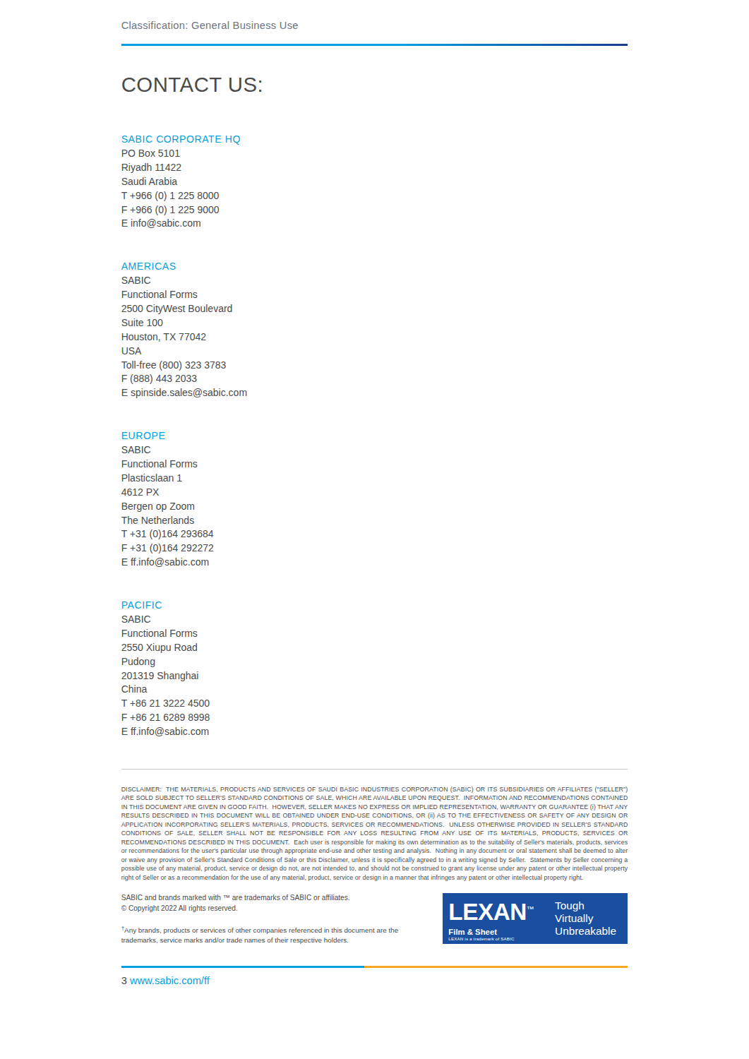Classification: General Business Use
CONTACT US:
SABIC CORPORATE HQ
PO Box 5101
Riyadh 11422
Saudi Arabia
T +966 (0) 1 225 8000
F +966 (0) 1 225 9000
E info@sabic.com
AMERICAS
SABIC
Functional Forms
2500 CityWest Boulevard
Suite 100
Houston, TX 77042
USA
Toll-free (800) 323 3783
F (888) 443 2033
E spinside.sales@sabic.com
EUROPE
SABIC
Functional Forms
Plasticslaan 1
4612 PX
Bergen op Zoom
The Netherlands
T +31 (0)164 293684
F +31 (0)164 292272
E ff.info@sabic.com
PACIFIC
SABIC
Functional Forms
2550 Xiupu Road
Pudong
201319 Shanghai
China
T +86 21 3222 4500
F +86 21 6289 8998
E ff.info@sabic.com
DISCLAIMER: THE MATERIALS, PRODUCTS AND SERVICES OF SAUDI BASIC INDUSTRIES CORPORATION (SABIC) OR ITS SUBSIDIARIES OR AFFILIATES ("SELLER") ARE SOLD SUBJECT TO SELLER'S STANDARD CONDITIONS OF SALE, WHICH ARE AVAILABLE UPON REQUEST. INFORMATION AND RECOMMENDATIONS CONTAINED IN THIS DOCUMENT ARE GIVEN IN GOOD FAITH. HOWEVER, SELLER MAKES NO EXPRESS OR IMPLIED REPRESENTATION, WARRANTY OR GUARANTEE (i) THAT ANY RESULTS DESCRIBED IN THIS DOCUMENT WILL BE OBTAINED UNDER END-USE CONDITIONS, OR (ii) AS TO THE EFFECTIVENESS OR SAFETY OF ANY DESIGN OR APPLICATION INCORPORATING SELLER'S MATERIALS, PRODUCTS, SERVICES OR RECOMMENDATIONS. UNLESS OTHERWISE PROVIDED IN SELLER'S STANDARD CONDITIONS OF SALE, SELLER SHALL NOT BE RESPONSIBLE FOR ANY LOSS RESULTING FROM ANY USE OF ITS MATERIALS, PRODUCTS, SERVICES OR RECOMMENDATIONS DESCRIBED IN THIS DOCUMENT. Each user is responsible for making its own determination as to the suitability of Seller's materials, products, services or recommendations for the user's particular use through appropriate end-use and other testing and analysis. Nothing in any document or oral statement shall be deemed to alter or waive any provision of Seller's Standard Conditions of Sale or this Disclaimer, unless it is specifically agreed to in a writing signed by Seller. Statements by Seller concerning a possible use of any material, product, service or design do not, are not intended to, and should not be construed to grant any license under any patent or other intellectual property right of Seller or as a recommendation for the use of any material, product, service or design in a manner that infringes any patent or other intellectual property right.
LEXAN™
Film & Sheet
Tough
Virtually
Unbreakable
LEXAN is a trademark of SABIC
SABIC and brands marked with ™ are trademarks of SABIC or affiliates.
© Copyright 2022 All rights reserved.
†Any brands, products or services of other companies referenced in this document are the trademarks, service marks and/or trade names of their respective holders.
3 www.sabic.com/ff